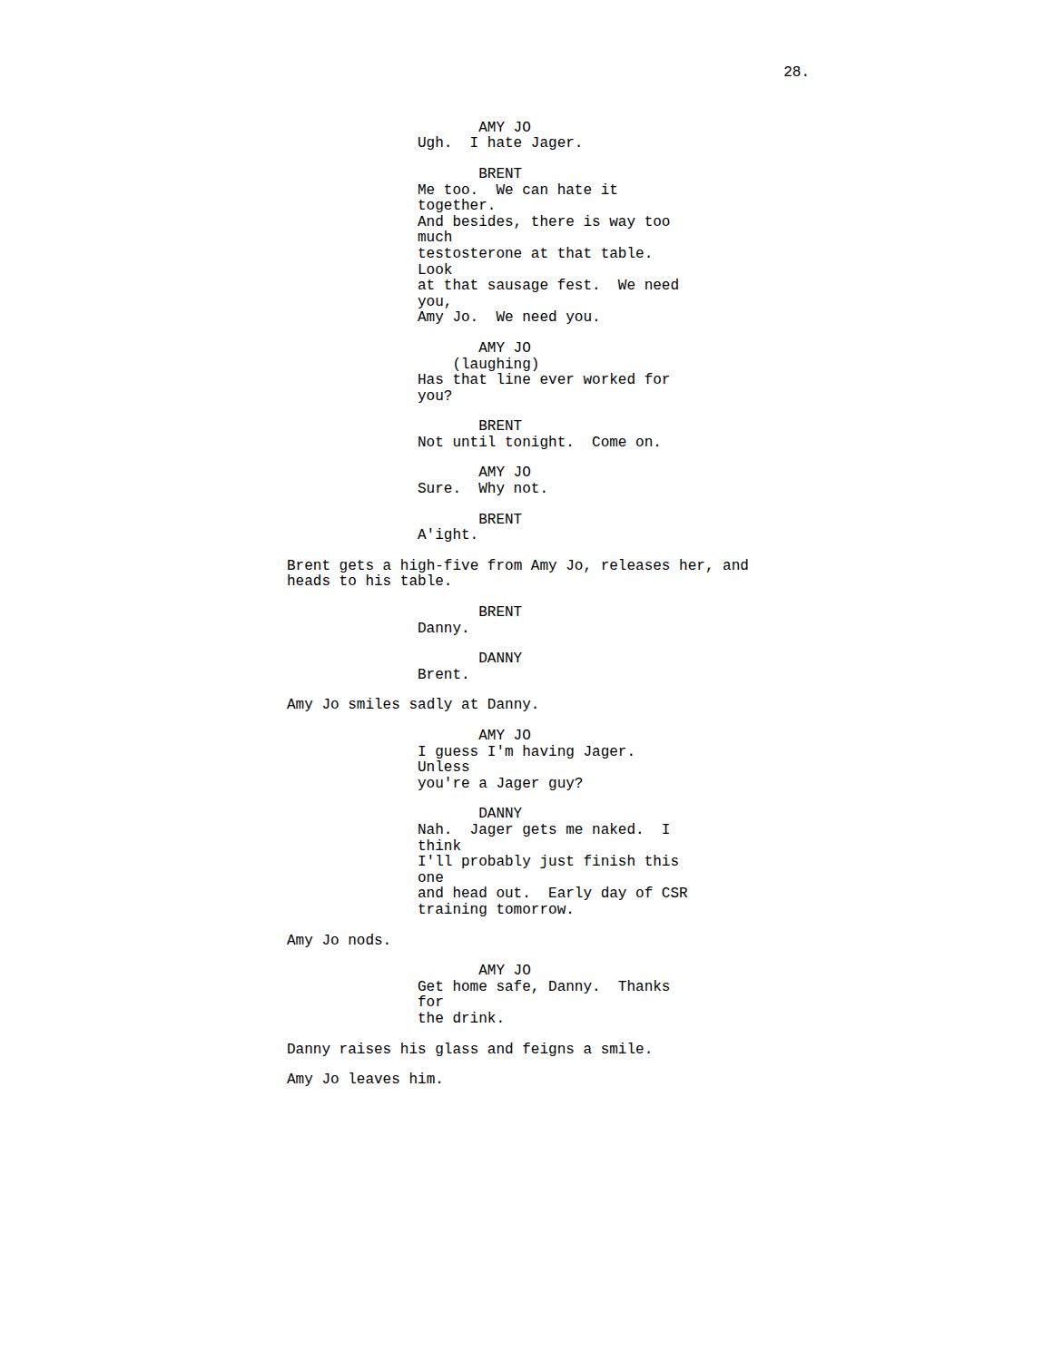28.
Amy Jo
Ugh. I hate Jager.
Brent
Me too. We can hate it together. And besides, there is way too much testosterone at that table. Look at that sausage fest. We need you, Amy Jo. We need you.
Amy Jo
(laughing)
Has that line ever worked for you?
Brent
Not until tonight. Come on.
Amy Jo
Sure. Why not.
Brent
A'ight.
Brent gets a high-five from Amy Jo, releases her, and heads to his table.
Brent
Danny.
Danny
Brent.
Amy Jo smiles sadly at Danny.
Amy Jo
I guess I'm having Jager. Unless you're a Jager guy?
Danny
Nah. Jager gets me naked. I think I'll probably just finish this one and head out. Early day of CSR training tomorrow.
Amy Jo nods.
Amy Jo
Get home safe, Danny. Thanks for the drink.
Danny raises his glass and feigns a smile.
Amy Jo leaves him.